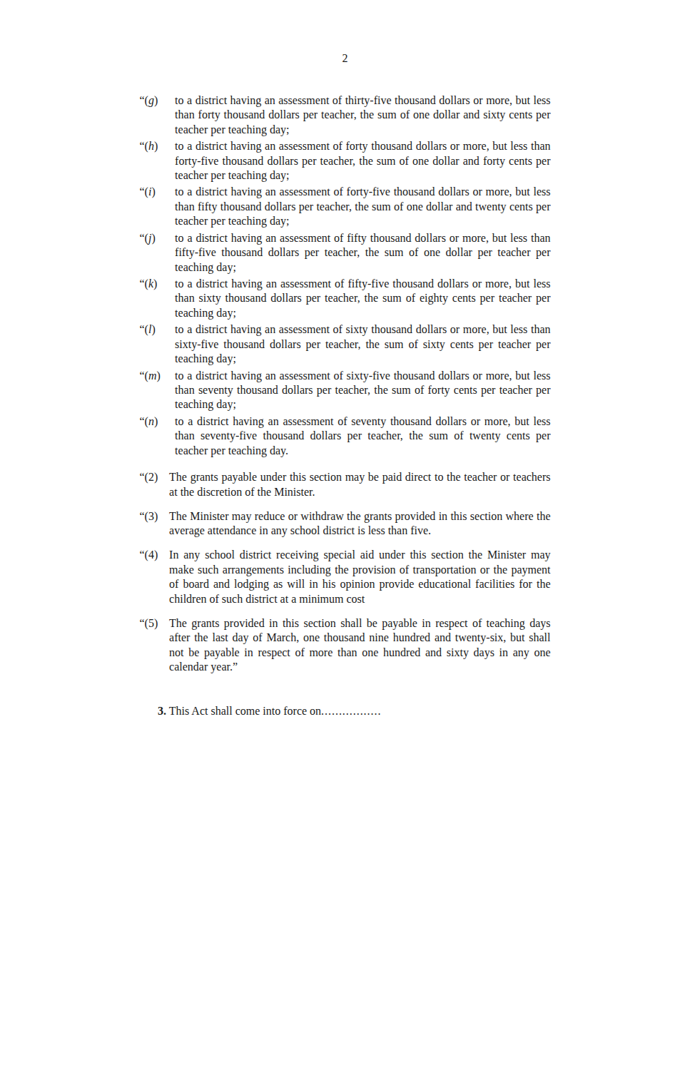2
“(g) to a district having an assessment of thirty-five thousand dollars or more, but less than forty thousand dollars per teacher, the sum of one dollar and sixty cents per teacher per teaching day;
“(h) to a district having an assessment of forty thousand dollars or more, but less than forty-five thousand dollars per teacher, the sum of one dollar and forty cents per teacher per teaching day;
“(i) to a district having an assessment of forty-five thousand dollars or more, but less than fifty thousand dollars per teacher, the sum of one dollar and twenty cents per teacher per teaching day;
“(j) to a district having an assessment of fifty thousand dollars or more, but less than fifty-five thousand dollars per teacher, the sum of one dollar per teacher per teaching day;
“(k) to a district having an assessment of fifty-five thousand dollars or more, but less than sixty thousand dollars per teacher, the sum of eighty cents per teacher per teaching day;
“(l) to a district having an assessment of sixty thousand dollars or more, but less than sixty-five thousand dollars per teacher, the sum of sixty cents per teacher per teaching day;
“(m) to a district having an assessment of sixty-five thousand dollars or more, but less than seventy thousand dollars per teacher, the sum of forty cents per teacher per teaching day;
“(n) to a district having an assessment of seventy thousand dollars or more, but less than seventy-five thousand dollars per teacher, the sum of twenty cents per teacher per teaching day.
“(2) The grants payable under this section may be paid direct to the teacher or teachers at the discretion of the Minister.
“(3) The Minister may reduce or withdraw the grants provided in this section where the average attendance in any school district is less than five.
“(4) In any school district receiving special aid under this section the Minister may make such arrangements including the provision of transportation or the payment of board and lodging as will in his opinion provide educational facilities for the children of such district at a minimum cost
“(5) The grants provided in this section shall be payable in respect of teaching days after the last day of March, one thousand nine hundred and twenty-six, but shall not be payable in respect of more than one hundred and sixty days in any one calendar year.”
3. This Act shall come into force on.................